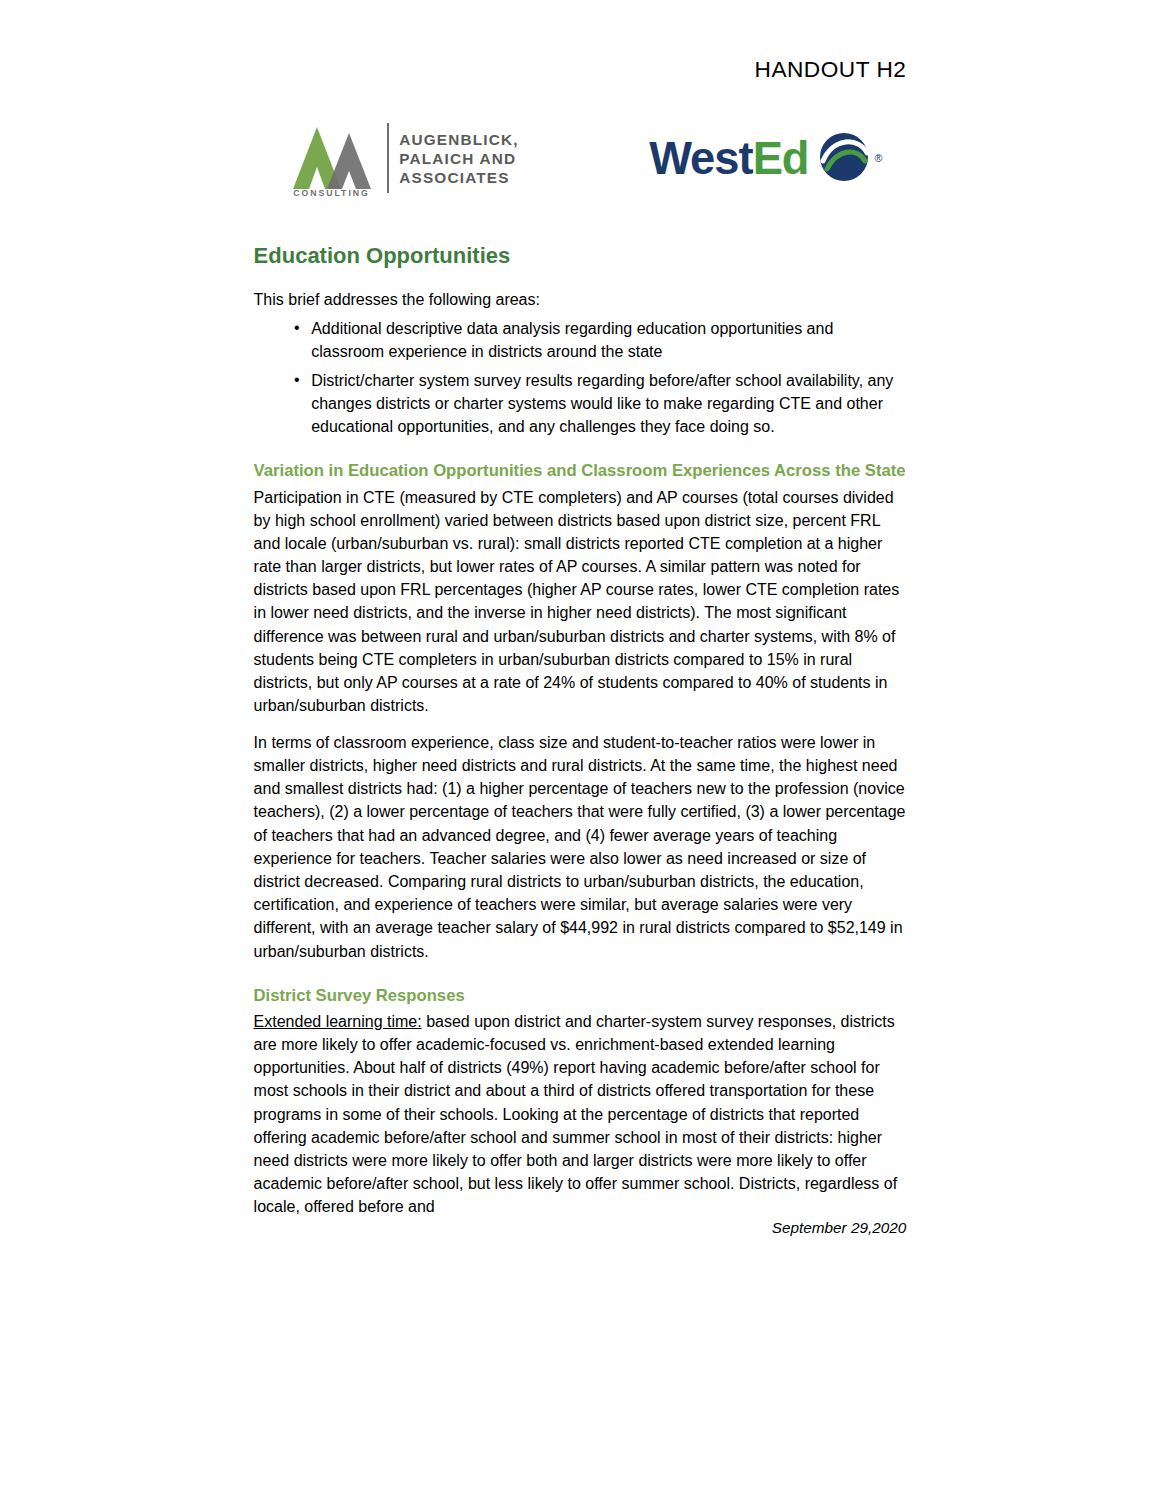HANDOUT H2
CONSULTING
AUGENBLICK,
PALAICH AND
ASSOCIATES
West Ed
®
Education Opportunities
This brief addresses the following areas:
Additional descriptive data analysis regarding education opportunities and classroom experience in districts around the state
District/charter system survey results regarding before/after school availability, any changes districts or charter systems would like to make regarding CTE and other educational opportunities, and any challenges they face doing so.
Variation in Education Opportunities and Classroom Experiences Across the State
Participation in CTE (measured by CTE completers) and AP courses (total courses divided by high school enrollment) varied between districts based upon district size, percent FRL and locale (urban/suburban vs. rural): small districts reported CTE completion at a higher rate than larger districts, but lower rates of AP courses. A similar pattern was noted for districts based upon FRL percentages (higher AP course rates, lower CTE completion rates in lower need districts, and the inverse in higher need districts). The most significant difference was between rural and urban/suburban districts and charter systems, with 8% of students being CTE completers in urban/suburban districts compared to 15% in rural districts, but only AP courses at a rate of 24% of students compared to 40% of students in urban/suburban districts.
In terms of classroom experience, class size and student-to-teacher ratios were lower in smaller districts, higher need districts and rural districts. At the same time, the highest need and smallest districts had: (1) a higher percentage of teachers new to the profession (novice teachers), (2) a lower percentage of teachers that were fully certified, (3) a lower percentage of teachers that had an advanced degree, and (4) fewer average years of teaching experience for teachers. Teacher salaries were also lower as need increased or size of district decreased. Comparing rural districts to urban/suburban districts, the education, certification, and experience of teachers were similar, but average salaries were very different, with an average teacher salary of $44,992 in rural districts compared to $52,149 in urban/suburban districts.
District Survey Responses
Extended learning time: based upon district and charter-system survey responses, districts are more likely to offer academic-focused vs. enrichment-based extended learning opportunities. About half of districts (49%) report having academic before/after school for most schools in their district and about a third of districts offered transportation for these programs in some of their schools. Looking at the percentage of districts that reported offering academic before/after school and summer school in most of their districts: higher need districts were more likely to offer both and larger districts were more likely to offer academic before/after school, but less likely to offer summer school. Districts, regardless of locale, offered before and
September 29,2020